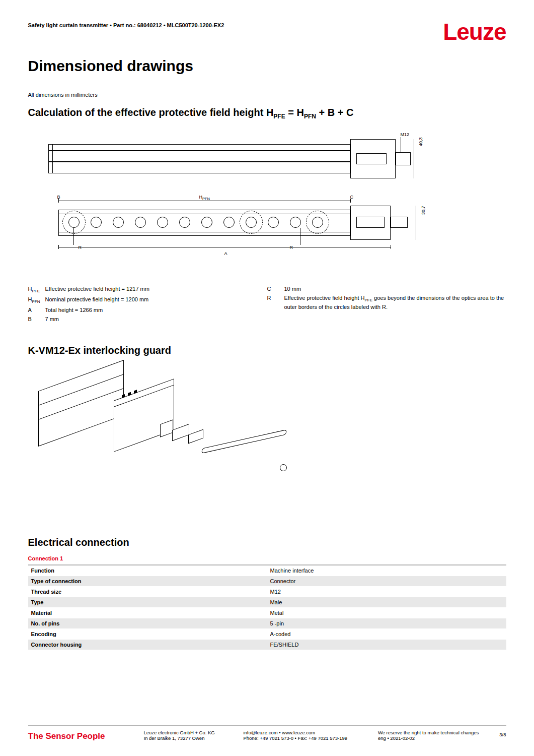Safety light curtain transmitter • Part no.: 68040212 • MLC500T20-1200-EX2
Leuze
Dimensioned drawings
All dimensions in millimeters
Calculation of the effective protective field height HPFE = HPFN + B + C
M12
40,3
B
C
HPFN
30,7
R
R
A
HPFE
Effective protective field height = 1217 mm
HPFN
Nominal protective field height = 1200 mm
A
Total height = 1266 mm
B
7 mm
C
10 mm
R
Effective protective field height HPFE goes beyond the dimensions of the optics area to the outer borders of the circles labeled with R.
K-VM12-Ex interlocking guard
Electrical connection
Connection 1
| Function | Machine interface |
| Type of connection | Connector |
| Thread size | M12 |
| Type | Male |
| Material | Metal |
| No. of pins | 5 -pin |
| Encoding | A-coded |
| Connector housing | FE/SHIELD |
The Sensor People
Leuze electronic GmbH + Co. KG
In der Braike 1, 73277 Owen
info@leuze.com • www.leuze.com
Phone: +49 7021 573-0 • Fax: +49 7021 573-199
We reserve the right to make technical changes
eng • 2021-02-02
3/8